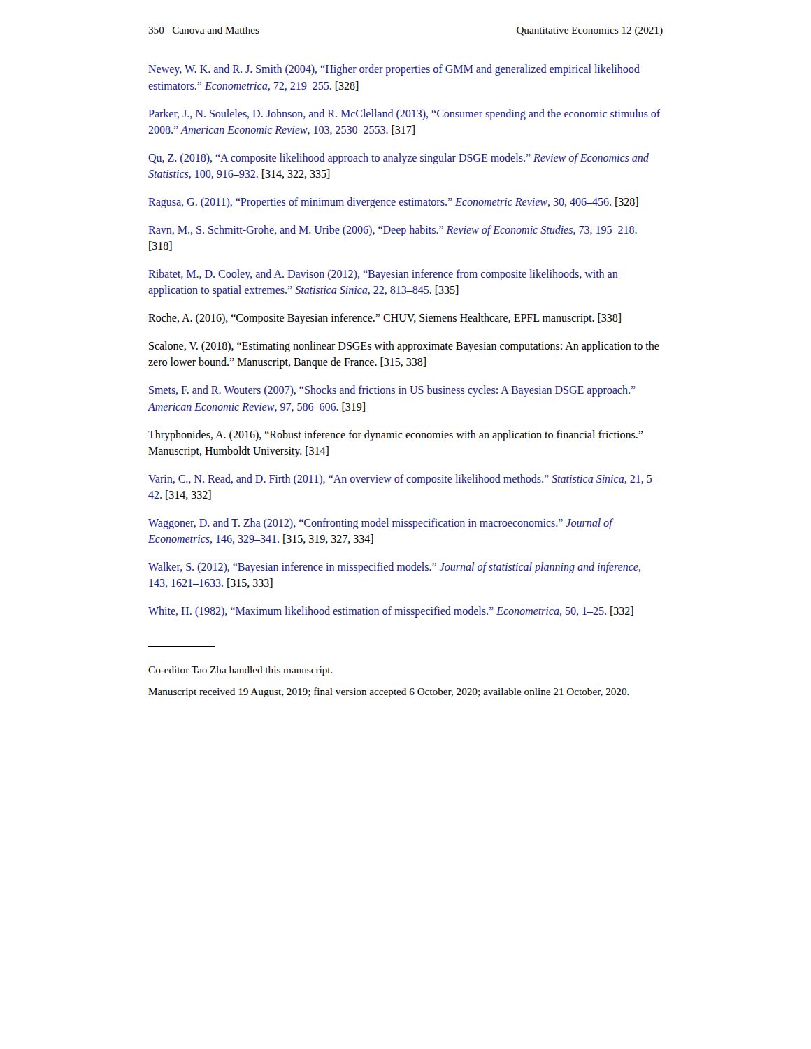350 Canova and Matthes Quantitative Economics 12 (2021)
Newey, W. K. and R. J. Smith (2004), “Higher order properties of GMM and generalized empirical likelihood estimators.” Econometrica, 72, 219–255. [328]
Parker, J., N. Souleles, D. Johnson, and R. McClelland (2013), “Consumer spending and the economic stimulus of 2008.” American Economic Review, 103, 2530–2553. [317]
Qu, Z. (2018), “A composite likelihood approach to analyze singular DSGE models.” Review of Economics and Statistics, 100, 916–932. [314, 322, 335]
Ragusa, G. (2011), “Properties of minimum divergence estimators.” Econometric Review, 30, 406–456. [328]
Ravn, M., S. Schmitt-Grohe, and M. Uribe (2006), “Deep habits.” Review of Economic Studies, 73, 195–218. [318]
Ribatet, M., D. Cooley, and A. Davison (2012), “Bayesian inference from composite likelihoods, with an application to spatial extremes.” Statistica Sinica, 22, 813–845. [335]
Roche, A. (2016), “Composite Bayesian inference.” CHUV, Siemens Healthcare, EPFL manuscript. [338]
Scalone, V. (2018), “Estimating nonlinear DSGEs with approximate Bayesian computations: An application to the zero lower bound.” Manuscript, Banque de France. [315, 338]
Smets, F. and R. Wouters (2007), “Shocks and frictions in US business cycles: A Bayesian DSGE approach.” American Economic Review, 97, 586–606. [319]
Thryphonides, A. (2016), “Robust inference for dynamic economies with an application to financial frictions.” Manuscript, Humboldt University. [314]
Varin, C., N. Read, and D. Firth (2011), “An overview of composite likelihood methods.” Statistica Sinica, 21, 5–42. [314, 332]
Waggoner, D. and T. Zha (2012), “Confronting model misspecification in macroeconomics.” Journal of Econometrics, 146, 329–341. [315, 319, 327, 334]
Walker, S. (2012), “Bayesian inference in misspecified models.” Journal of statistical planning and inference, 143, 1621–1633. [315, 333]
White, H. (1982), “Maximum likelihood estimation of misspecified models.” Econometrica, 50, 1–25. [332]
Co-editor Tao Zha handled this manuscript.
Manuscript received 19 August, 2019; final version accepted 6 October, 2020; available online 21 October, 2020.